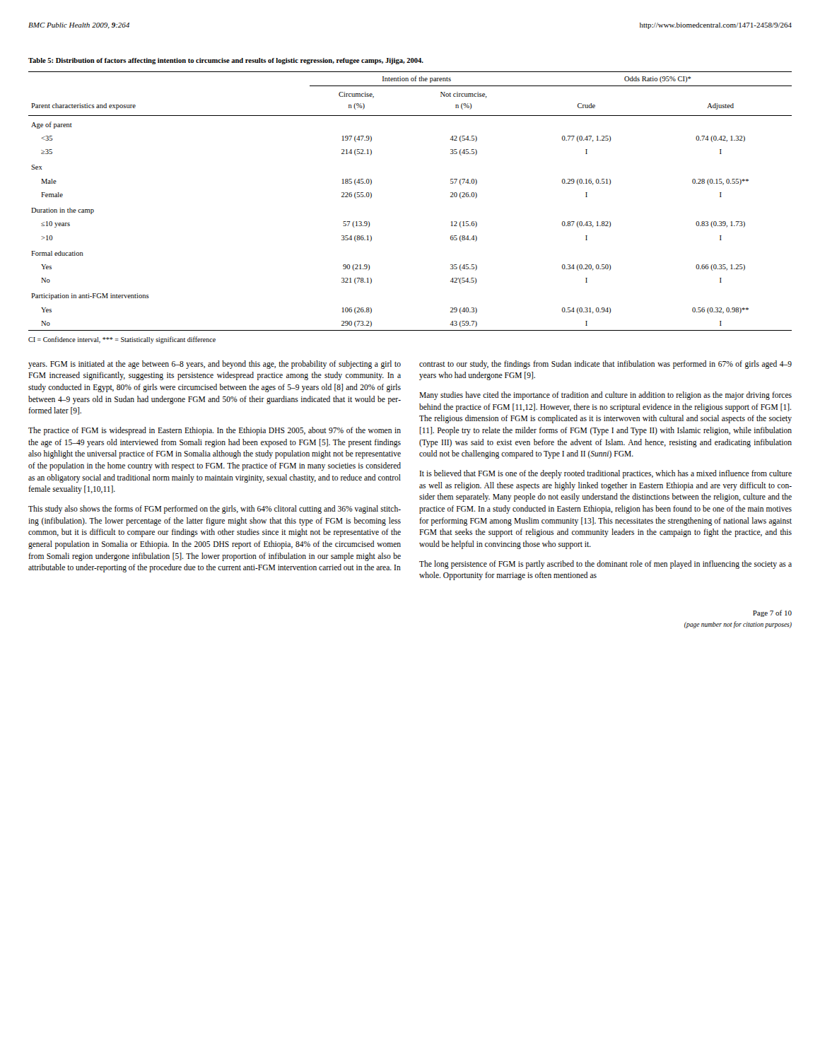BMC Public Health 2009, 9:264
http://www.biomedcentral.com/1471-2458/9/264
Table 5: Distribution of factors affecting intention to circumcise and results of logistic regression, refugee camps, Jijiga, 2004.
| | Intention of the parents | Odds Ratio (95% CI)* |
| --- | --- | --- |
| Parent characteristics and exposure | Circumcise, n (%) | Not circumcise, n (%) | Crude | Adjusted |
| Age of parent | | | | |
| <35 | 197 (47.9) | 42 (54.5) | 0.77 (0.47, 1.25) | 0.74 (0.42, 1.32) |
| ≥35 | 214 (52.1) | 35 (45.5) | I | I |
| Sex | | | | |
| Male | 185 (45.0) | 57 (74.0) | 0.29 (0.16, 0.51) | 0.28 (0.15, 0.55)** |
| Female | 226 (55.0) | 20 (26.0) | I | I |
| Duration in the camp | | | | |
| ≤10 years | 57 (13.9) | 12 (15.6) | 0.87 (0.43, 1.82) | 0.83 (0.39, 1.73) |
| >10 | 354 (86.1) | 65 (84.4) | I | I |
| Formal education | | | | |
| Yes | 90 (21.9) | 35 (45.5) | 0.34 (0.20, 0.50) | 0.66 (0.35, 1.25) |
| No | 321 (78.1) | 42'(54.5) | I | I |
| Participation in anti-FGM interventions | | | | |
| Yes | 106 (26.8) | 29 (40.3) | 0.54 (0.31, 0.94) | 0.56 (0.32, 0.98)** |
| No | 290 (73.2) | 43 (59.7) | I | I |
CI = Confidence interval, *** = Statistically significant difference
years. FGM is initiated at the age between 6–8 years, and beyond this age, the probability of subjecting a girl to FGM increased significantly, suggesting its persistence widespread practice among the study community. In a study conducted in Egypt, 80% of girls were circumcised between the ages of 5–9 years old [8] and 20% of girls between 4–9 years old in Sudan had undergone FGM and 50% of their guardians indicated that it would be performed later [9].
The practice of FGM is widespread in Eastern Ethiopia. In the Ethiopia DHS 2005, about 97% of the women in the age of 15–49 years old interviewed from Somali region had been exposed to FGM [5]. The present findings also highlight the universal practice of FGM in Somalia although the study population might not be representative of the population in the home country with respect to FGM. The practice of FGM in many societies is considered as an obligatory social and traditional norm mainly to maintain virginity, sexual chastity, and to reduce and control female sexuality [1,10,11].
This study also shows the forms of FGM performed on the girls, with 64% clitoral cutting and 36% vaginal stitching (infibulation). The lower percentage of the latter figure might show that this type of FGM is becoming less common, but it is difficult to compare our findings with other studies since it might not be representative of the general population in Somalia or Ethiopia. In the 2005 DHS report of Ethiopia, 84% of the circumcised women from Somali region undergone infibulation [5]. The lower proportion of infibulation in our sample might also be attributable to under-reporting of the procedure due to the current anti-FGM intervention carried out in the area. In
contrast to our study, the findings from Sudan indicate that infibulation was performed in 67% of girls aged 4–9 years who had undergone FGM [9].
Many studies have cited the importance of tradition and culture in addition to religion as the major driving forces behind the practice of FGM [11,12]. However, there is no scriptural evidence in the religious support of FGM [1]. The religious dimension of FGM is complicated as it is interwoven with cultural and social aspects of the society [11]. People try to relate the milder forms of FGM (Type I and Type II) with Islamic religion, while infibulation (Type III) was said to exist even before the advent of Islam. And hence, resisting and eradicating infibulation could not be challenging compared to Type I and II (Sunni) FGM.
It is believed that FGM is one of the deeply rooted traditional practices, which has a mixed influence from culture as well as religion. All these aspects are highly linked together in Eastern Ethiopia and are very difficult to consider them separately. Many people do not easily understand the distinctions between the religion, culture and the practice of FGM. In a study conducted in Eastern Ethiopia, religion has been found to be one of the main motives for performing FGM among Muslim community [13]. This necessitates the strengthening of national laws against FGM that seeks the support of religious and community leaders in the campaign to fight the practice, and this would be helpful in convincing those who support it.
The long persistence of FGM is partly ascribed to the dominant role of men played in influencing the society as a whole. Opportunity for marriage is often mentioned as
Page 7 of 10
(page number not for citation purposes)